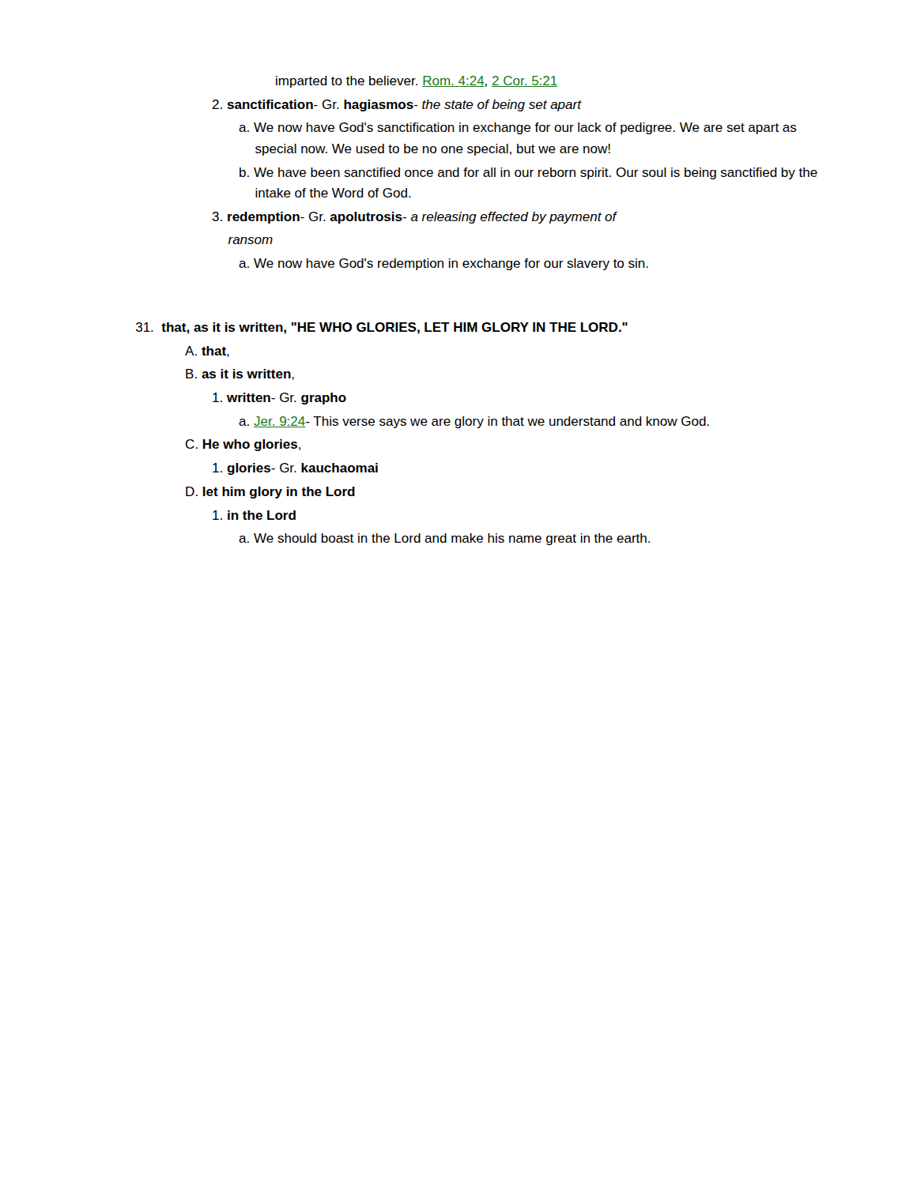imparted to the believer. Rom. 4:24, 2 Cor. 5:21
2. sanctification- Gr. hagiasmos- the state of being set apart
a. We now have God's sanctification in exchange for our lack of pedigree. We are set apart as special now. We used to be no one special, but we are now!
b. We have been sanctified once and for all in our reborn spirit. Our soul is being sanctified by the intake of the Word of God.
3. redemption- Gr. apolutrosis- a releasing effected by payment of
ransom
a. We now have God's redemption in exchange for our slavery to sin.
31. that, as it is written, "HE WHO GLORIES, LET HIM GLORY IN THE LORD."
A. that,
B. as it is written,
1. written- Gr. grapho
a. Jer. 9:24- This verse says we are glory in that we understand and know God.
C. He who glories,
1. glories- Gr. kauchaomai
D. let him glory in the Lord
1. in the Lord
a. We should boast in the Lord and make his name great in the earth.